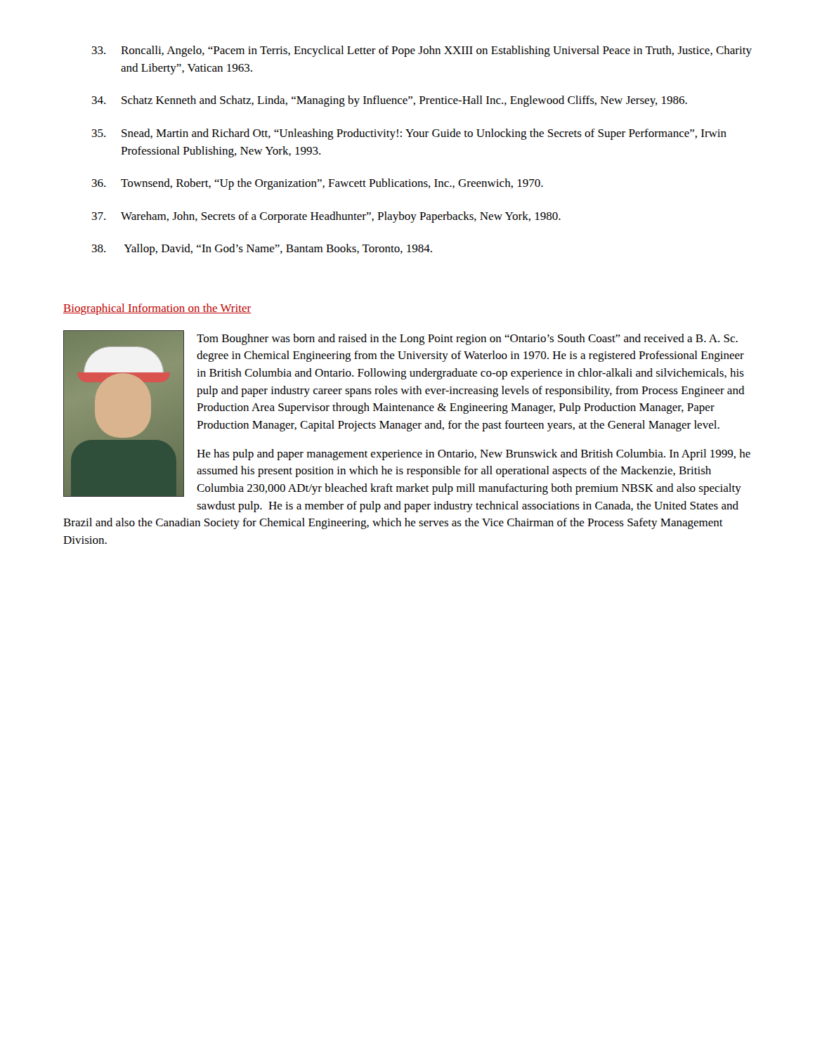33. Roncalli, Angelo, “Pacem in Terris, Encyclical Letter of Pope John XXIII on Establishing Universal Peace in Truth, Justice, Charity and Liberty”, Vatican 1963.
34. Schatz Kenneth and Schatz, Linda, “Managing by Influence”, Prentice-Hall Inc., Englewood Cliffs, New Jersey, 1986.
35. Snead, Martin and Richard Ott, “Unleashing Productivity!: Your Guide to Unlocking the Secrets of Super Performance”, Irwin Professional Publishing, New York, 1993.
36. Townsend, Robert, “Up the Organization”, Fawcett Publications, Inc., Greenwich, 1970.
37. Wareham, John, Secrets of a Corporate Headhunter”, Playboy Paperbacks, New York, 1980.
38. Yallop, David, “In God’s Name”, Bantam Books, Toronto, 1984.
Biographical Information on the Writer
Tom Boughner was born and raised in the Long Point region on “Ontario’s South Coast” and received a B. A. Sc. degree in Chemical Engineering from the University of Waterloo in 1970. He is a registered Professional Engineer in British Columbia and Ontario. Following undergraduate co-op experience in chlor-alkali and silvichemicals, his pulp and paper industry career spans roles with ever-increasing levels of responsibility, from Process Engineer and Production Area Supervisor through Maintenance & Engineering Manager, Pulp Production Manager, Paper Production Manager, Capital Projects Manager and, for the past fourteen years, at the General Manager level.
He has pulp and paper management experience in Ontario, New Brunswick and British Columbia. In April 1999, he assumed his present position in which he is responsible for all operational aspects of the Mackenzie, British Columbia 230,000 ADt/yr bleached kraft market pulp mill manufacturing both premium NBSK and also specialty sawdust pulp. He is a member of pulp and paper industry technical associations in Canada, the United States and Brazil and also the Canadian Society for Chemical Engineering, which he serves as the Vice Chairman of the Process Safety Management Division.